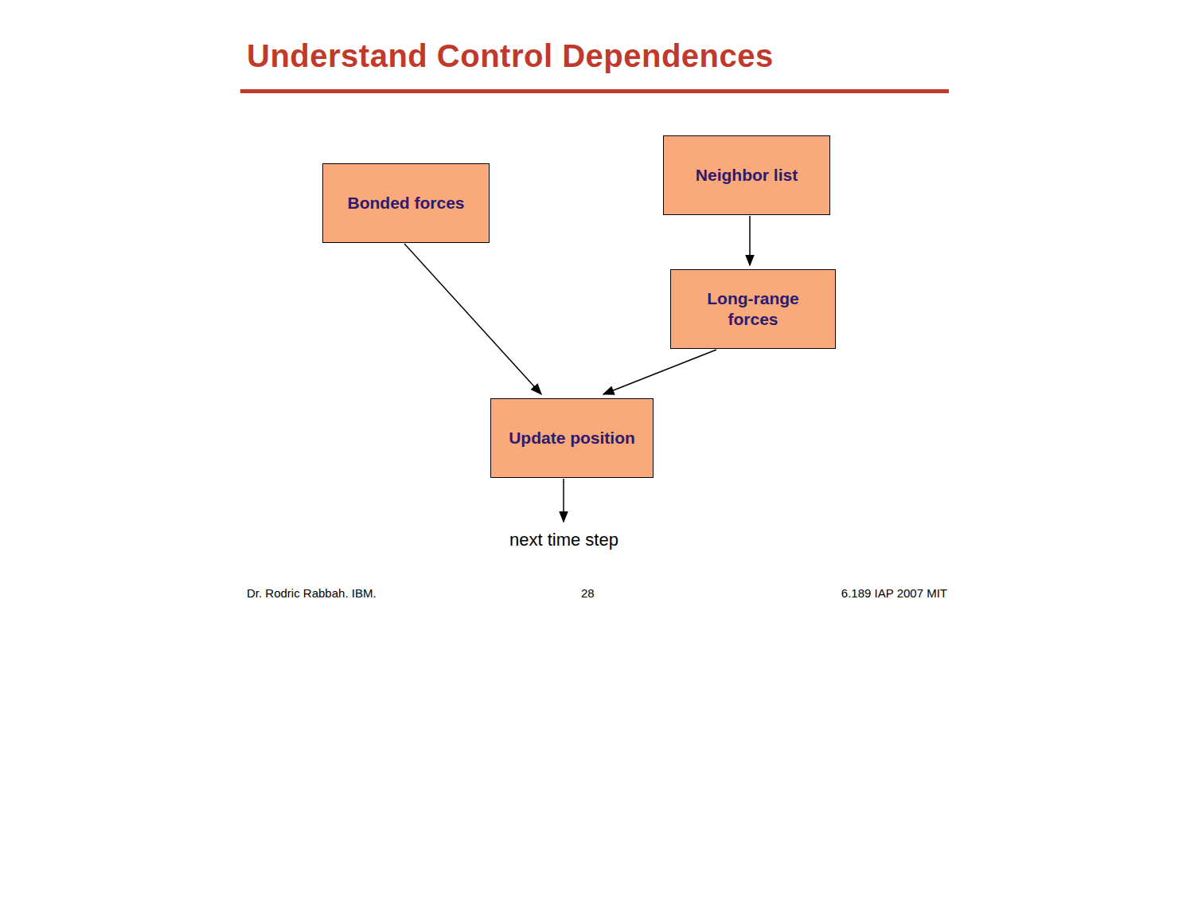Understand Control Dependences
Bonded forces
Neighbor list
Long-range
forces
Update position
next time step
Dr. Rodric Rabbah, IBM. 28 6.189 IAP 2007 MIT